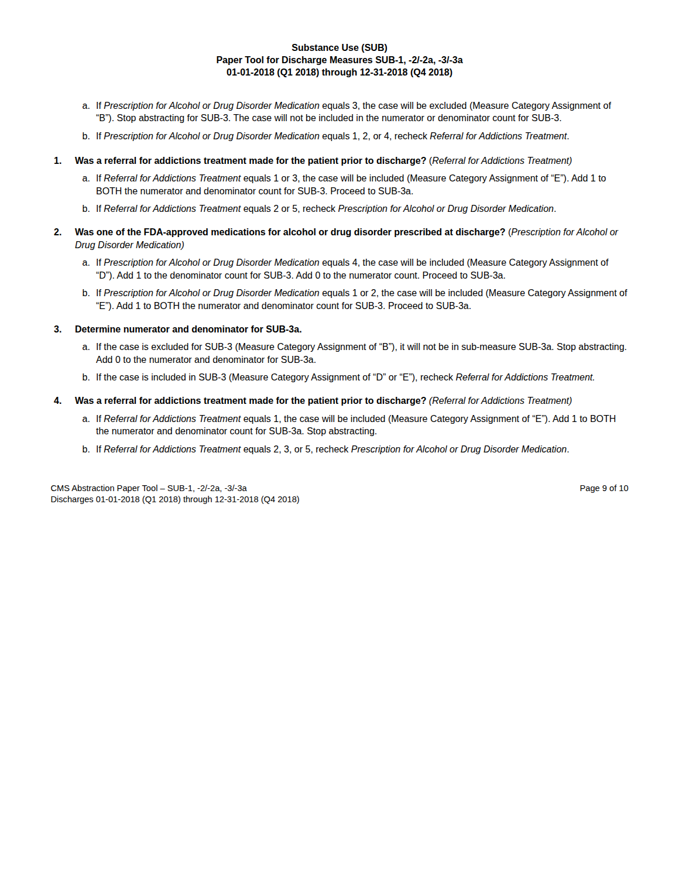Substance Use (SUB)
Paper Tool for Discharge Measures SUB-1, -2/-2a, -3/-3a
01-01-2018 (Q1 2018) through 12-31-2018 (Q4 2018)
If Prescription for Alcohol or Drug Disorder Medication equals 3, the case will be excluded (Measure Category Assignment of “B”). Stop abstracting for SUB-3. The case will not be included in the numerator or denominator count for SUB-3.
If Prescription for Alcohol or Drug Disorder Medication equals 1, 2, or 4, recheck Referral for Addictions Treatment.
Was a referral for addictions treatment made for the patient prior to discharge? (Referral for Addictions Treatment)
If Referral for Addictions Treatment equals 1 or 3, the case will be included (Measure Category Assignment of “E”). Add 1 to BOTH the numerator and denominator count for SUB-3. Proceed to SUB-3a.
If Referral for Addictions Treatment equals 2 or 5, recheck Prescription for Alcohol or Drug Disorder Medication.
Was one of the FDA-approved medications for alcohol or drug disorder prescribed at discharge? (Prescription for Alcohol or Drug Disorder Medication)
If Prescription for Alcohol or Drug Disorder Medication equals 4, the case will be included (Measure Category Assignment of “D”). Add 1 to the denominator count for SUB-3. Add 0 to the numerator count. Proceed to SUB-3a.
If Prescription for Alcohol or Drug Disorder Medication equals 1 or 2, the case will be included (Measure Category Assignment of “E”). Add 1 to BOTH the numerator and denominator count for SUB-3. Proceed to SUB-3a.
Determine numerator and denominator for SUB-3a.
If the case is excluded for SUB-3 (Measure Category Assignment of “B”), it will not be in sub-measure SUB-3a. Stop abstracting. Add 0 to the numerator and denominator for SUB-3a.
If the case is included in SUB-3 (Measure Category Assignment of “D” or “E”), recheck Referral for Addictions Treatment.
Was a referral for addictions treatment made for the patient prior to discharge? (Referral for Addictions Treatment)
If Referral for Addictions Treatment equals 1, the case will be included (Measure Category Assignment of “E”). Add 1 to BOTH the numerator and denominator count for SUB-3a. Stop abstracting.
If Referral for Addictions Treatment equals 2, 3, or 5, recheck Prescription for Alcohol or Drug Disorder Medication.
CMS Abstraction Paper Tool – SUB-1, -2/-2a, -3/-3a Page 9 of 10
Discharges 01-01-2018 (Q1 2018) through 12-31-2018 (Q4 2018)